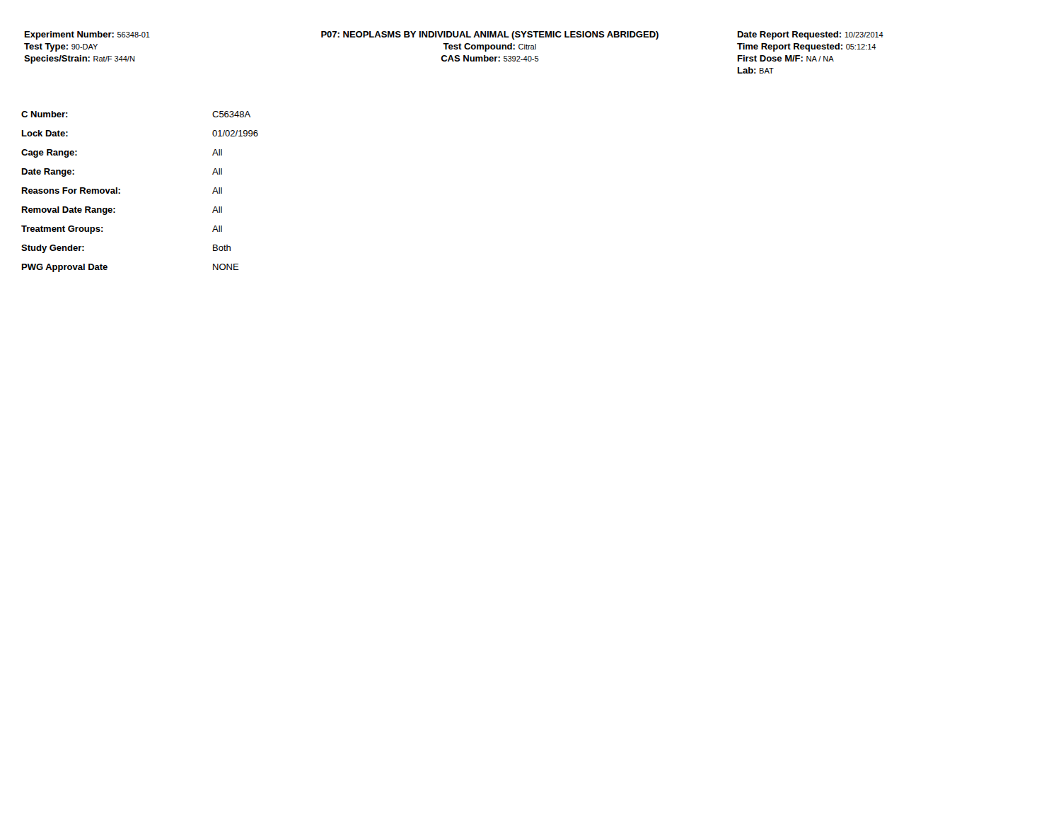| Experiment Number: 56348-01 | P07: NEOPLASMS BY INDIVIDUAL ANIMAL (SYSTEMIC LESIONS ABRIDGED) | Date Report Requested: 10/23/2014 |
| Test Type: 90-DAY | Test Compound: Citral | Time Report Requested: 05:12:14 |
| Species/Strain: Rat/F 344/N | CAS Number: 5392-40-5 | First Dose M/F: NA / NA |
| | | Lab: BAT |
| C Number: | C56348A |
| Lock Date: | 01/02/1996 |
| Cage Range: | All |
| Date Range: | All |
| Reasons For Removal: | All |
| Removal Date Range: | All |
| Treatment Groups: | All |
| Study Gender: | Both |
| PWG Approval Date | NONE |